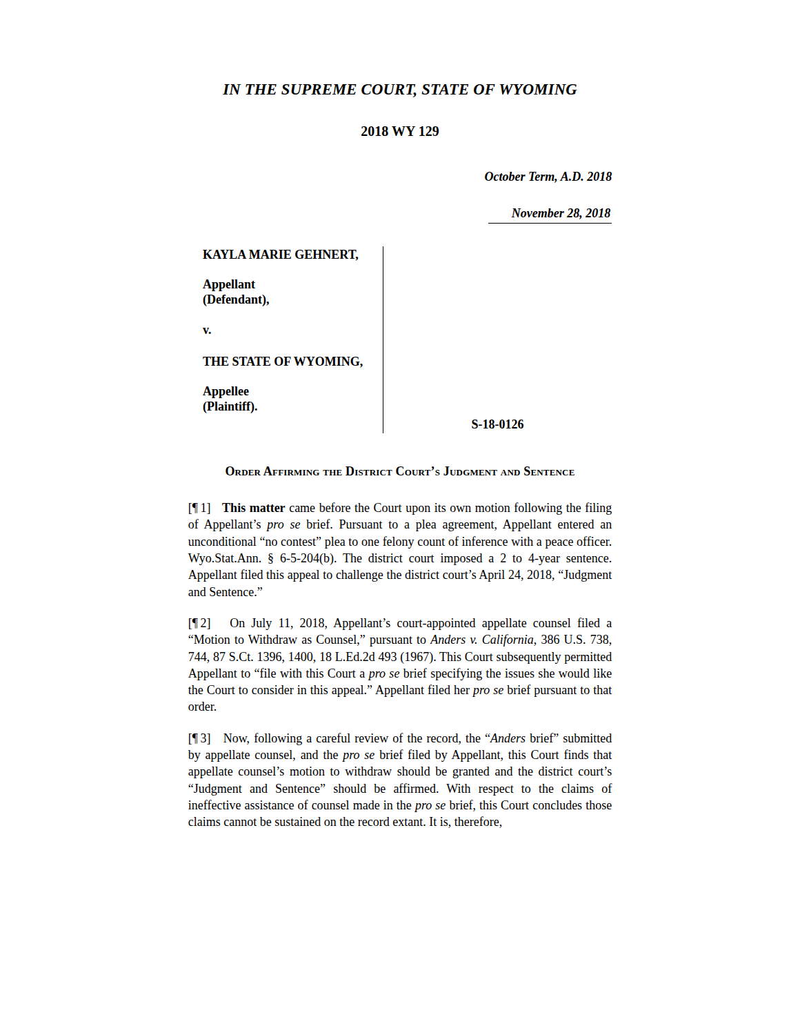IN THE SUPREME COURT, STATE OF WYOMING
2018 WY 129
October Term, A.D. 2018
November 28, 2018
| KAYLA MARIE GEHNERT, Appellant (Defendant), v. THE STATE OF WYOMING, Appellee (Plaintiff). | S-18-0126 |
Order Affirming the District Court’s Judgment and Sentence
[¶ 1] This matter came before the Court upon its own motion following the filing of Appellant’s pro se brief. Pursuant to a plea agreement, Appellant entered an unconditional “no contest” plea to one felony count of inference with a peace officer. Wyo.Stat.Ann. § 6-5-204(b). The district court imposed a 2 to 4-year sentence. Appellant filed this appeal to challenge the district court’s April 24, 2018, “Judgment and Sentence.”
[¶ 2] On July 11, 2018, Appellant’s court-appointed appellate counsel filed a “Motion to Withdraw as Counsel,” pursuant to Anders v. California, 386 U.S. 738, 744, 87 S.Ct. 1396, 1400, 18 L.Ed.2d 493 (1967). This Court subsequently permitted Appellant to “file with this Court a pro se brief specifying the issues she would like the Court to consider in this appeal.” Appellant filed her pro se brief pursuant to that order.
[¶ 3] Now, following a careful review of the record, the “Anders brief” submitted by appellate counsel, and the pro se brief filed by Appellant, this Court finds that appellate counsel’s motion to withdraw should be granted and the district court’s “Judgment and Sentence” should be affirmed. With respect to the claims of ineffective assistance of counsel made in the pro se brief, this Court concludes those claims cannot be sustained on the record extant. It is, therefore,